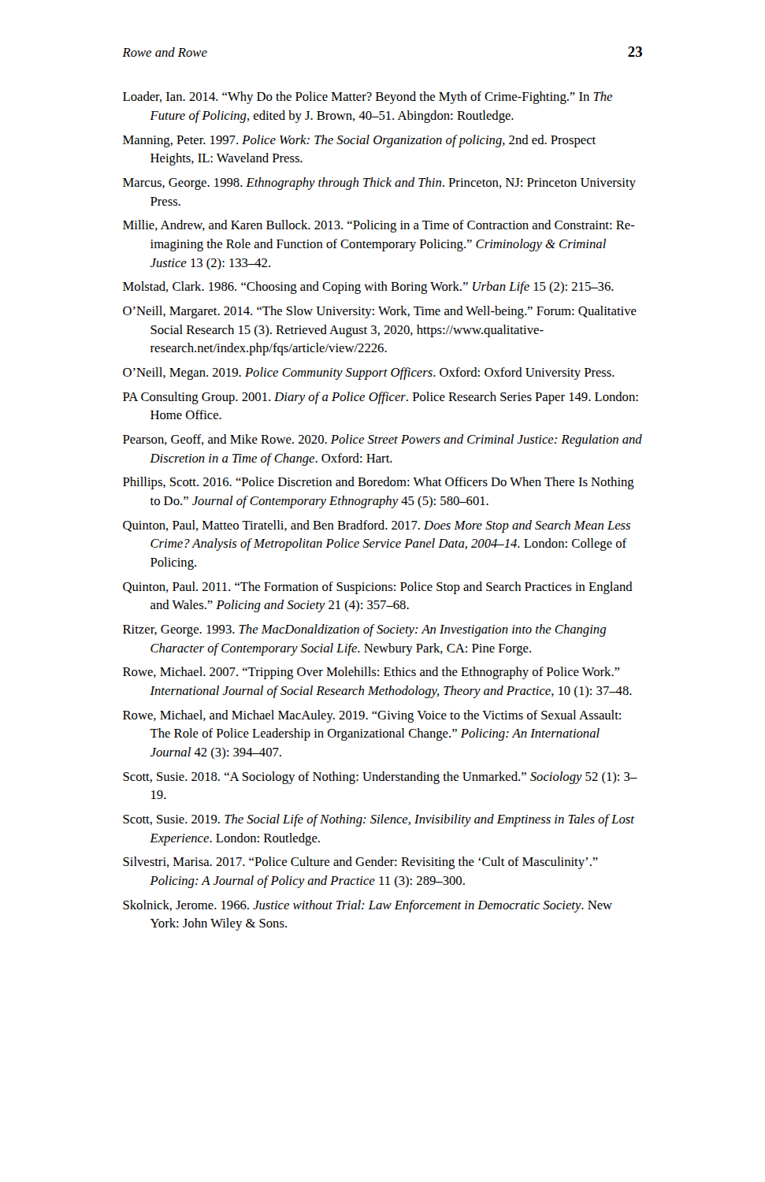Rowe and Rowe 23
Loader, Ian. 2014. “Why Do the Police Matter? Beyond the Myth of Crime-Fighting.” In The Future of Policing, edited by J. Brown, 40–51. Abingdon: Routledge.
Manning, Peter. 1997. Police Work: The Social Organization of policing, 2nd ed. Prospect Heights, IL: Waveland Press.
Marcus, George. 1998. Ethnography through Thick and Thin. Princeton, NJ: Princeton University Press.
Millie, Andrew, and Karen Bullock. 2013. “Policing in a Time of Contraction and Constraint: Re-imagining the Role and Function of Contemporary Policing.” Criminology & Criminal Justice 13 (2): 133–42.
Molstad, Clark. 1986. “Choosing and Coping with Boring Work.” Urban Life 15 (2): 215–36.
O’Neill, Margaret. 2014. “The Slow University: Work, Time and Well-being.” Forum: Qualitative Social Research 15 (3). Retrieved August 3, 2020, https://www.qualitative-research.net/index.php/fqs/article/view/2226.
O’Neill, Megan. 2019. Police Community Support Officers. Oxford: Oxford University Press.
PA Consulting Group. 2001. Diary of a Police Officer. Police Research Series Paper 149. London: Home Office.
Pearson, Geoff, and Mike Rowe. 2020. Police Street Powers and Criminal Justice: Regulation and Discretion in a Time of Change. Oxford: Hart.
Phillips, Scott. 2016. “Police Discretion and Boredom: What Officers Do When There Is Nothing to Do.” Journal of Contemporary Ethnography 45 (5): 580–601.
Quinton, Paul, Matteo Tiratelli, and Ben Bradford. 2017. Does More Stop and Search Mean Less Crime? Analysis of Metropolitan Police Service Panel Data, 2004–14. London: College of Policing.
Quinton, Paul. 2011. “The Formation of Suspicions: Police Stop and Search Practices in England and Wales.” Policing and Society 21 (4): 357–68.
Ritzer, George. 1993. The MacDonaldization of Society: An Investigation into the Changing Character of Contemporary Social Life. Newbury Park, CA: Pine Forge.
Rowe, Michael. 2007. “Tripping Over Molehills: Ethics and the Ethnography of Police Work.” International Journal of Social Research Methodology, Theory and Practice, 10 (1): 37–48.
Rowe, Michael, and Michael MacAuley. 2019. “Giving Voice to the Victims of Sexual Assault: The Role of Police Leadership in Organizational Change.” Policing: An International Journal 42 (3): 394–407.
Scott, Susie. 2018. “A Sociology of Nothing: Understanding the Unmarked.” Sociology 52 (1): 3–19.
Scott, Susie. 2019. The Social Life of Nothing: Silence, Invisibility and Emptiness in Tales of Lost Experience. London: Routledge.
Silvestri, Marisa. 2017. “Police Culture and Gender: Revisiting the ‘Cult of Masculinity’.” Policing: A Journal of Policy and Practice 11 (3): 289–300.
Skolnick, Jerome. 1966. Justice without Trial: Law Enforcement in Democratic Society. New York: John Wiley & Sons.